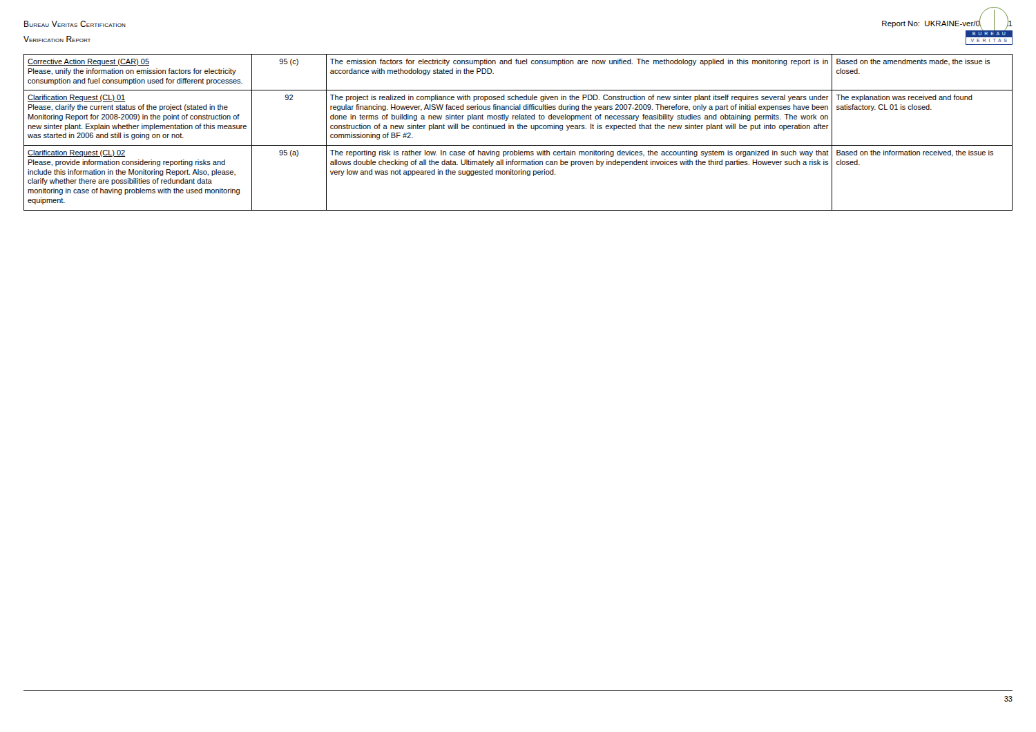Bureau Veritas Certification
1828
Report No: UKRAINE-ver/0244/2011
Verification Report
B U R E A U
V E R I T A S
| Corrective Action Request (CAR) 05 Please, unify the information on emission factors for electricity consumption and fuel consumption used for different processes. | 95 (c) | The emission factors for electricity consumption and fuel consumption are now unified. The methodology applied in this monitoring report is in accordance with methodology stated in the PDD. | Based on the amendments made, the issue is closed. |
| Clarification Request (CL) 01 Please, clarify the current status of the project (stated in the Monitoring Report for 2008-2009) in the point of construction of new sinter plant. Explain whether implementation of this measure was started in 2006 and still is going on or not. | 92 | The project is realized in compliance with proposed schedule given in the PDD. Construction of new sinter plant itself requires several years under regular financing. However, AISW faced serious financial difficulties during the years 2007-2009. Therefore, only a part of initial expenses have been done in terms of building a new sinter plant mostly related to development of necessary feasibility studies and obtaining permits. The work on construction of a new sinter plant will be continued in the upcoming years. It is expected that the new sinter plant will be put into operation after commissioning of BF #2. | The explanation was received and found satisfactory. CL 01 is closed. |
| Clarification Request (CL) 02 Please, provide information considering reporting risks and include this information in the Monitoring Report. Also, please, clarify whether there are possibilities of redundant data monitoring in case of having problems with the used monitoring equipment. | 95 (a) | The reporting risk is rather low. In case of having problems with certain monitoring devices, the accounting system is organized in such way that allows double checking of all the data. Ultimately all information can be proven by independent invoices with the third parties. However such a risk is very low and was not appeared in the suggested monitoring period. | Based on the information received, the issue is closed. |
33